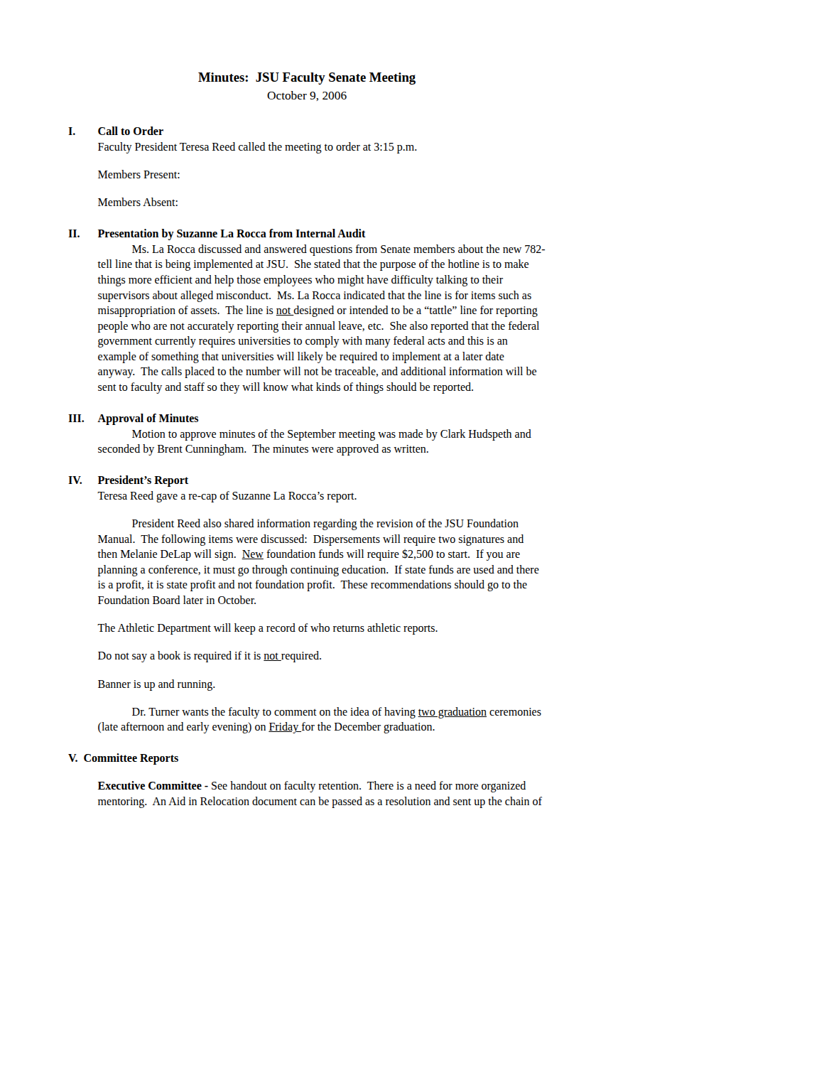Minutes: JSU Faculty Senate Meeting
October 9, 2006
I. Call to Order
Faculty President Teresa Reed called the meeting to order at 3:15 p.m.
Members Present:
Members Absent:
II. Presentation by Suzanne La Rocca from Internal Audit
Ms. La Rocca discussed and answered questions from Senate members about the new 782-tell line that is being implemented at JSU. She stated that the purpose of the hotline is to make things more efficient and help those employees who might have difficulty talking to their supervisors about alleged misconduct. Ms. La Rocca indicated that the line is for items such as misappropriation of assets. The line is not designed or intended to be a “tattle” line for reporting people who are not accurately reporting their annual leave, etc. She also reported that the federal government currently requires universities to comply with many federal acts and this is an example of something that universities will likely be required to implement at a later date anyway. The calls placed to the number will not be traceable, and additional information will be sent to faculty and staff so they will know what kinds of things should be reported.
III. Approval of Minutes
Motion to approve minutes of the September meeting was made by Clark Hudspeth and seconded by Brent Cunningham. The minutes were approved as written.
IV. President’s Report
Teresa Reed gave a re-cap of Suzanne La Rocca’s report.
President Reed also shared information regarding the revision of the JSU Foundation Manual. The following items were discussed: Dispersements will require two signatures and then Melanie DeLap will sign. New foundation funds will require $2,500 to start. If you are planning a conference, it must go through continuing education. If state funds are used and there is a profit, it is state profit and not foundation profit. These recommendations should go to the Foundation Board later in October.
The Athletic Department will keep a record of who returns athletic reports.
Do not say a book is required if it is not required.
Banner is up and running.
Dr. Turner wants the faculty to comment on the idea of having two graduation ceremonies (late afternoon and early evening) on Friday for the December graduation.
V. Committee Reports
Executive Committee - See handout on faculty retention. There is a need for more organized mentoring. An Aid in Relocation document can be passed as a resolution and sent up the chain of